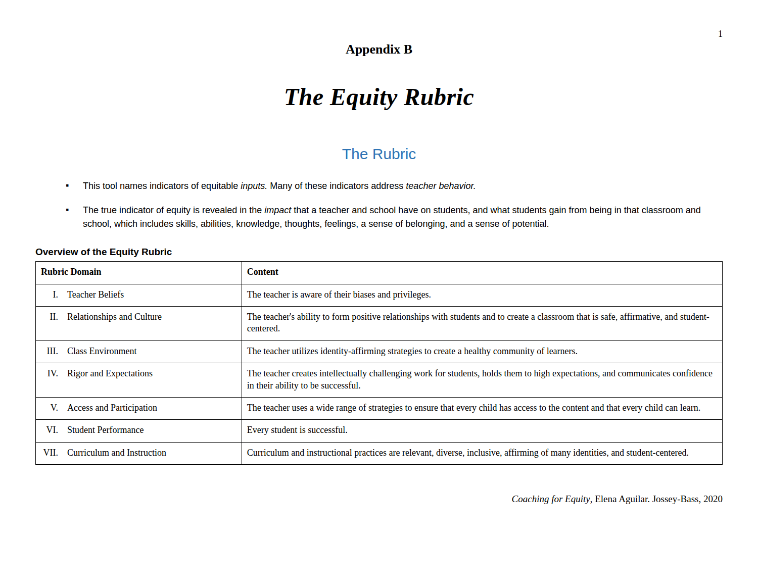1
Appendix B
The Equity Rubric
The Rubric
This tool names indicators of equitable inputs. Many of these indicators address teacher behavior.
The true indicator of equity is revealed in the impact that a teacher and school have on students, and what students gain from being in that classroom and school, which includes skills, abilities, knowledge, thoughts, feelings, a sense of belonging, and a sense of potential.
Overview of the Equity Rubric
| Rubric Domain | Content |
| --- | --- |
| I. Teacher Beliefs | The teacher is aware of their biases and privileges. |
| II. Relationships and Culture | The teacher's ability to form positive relationships with students and to create a classroom that is safe, affirmative, and student-centered. |
| III. Class Environment | The teacher utilizes identity-affirming strategies to create a healthy community of learners. |
| IV. Rigor and Expectations | The teacher creates intellectually challenging work for students, holds them to high expectations, and communicates confidence in their ability to be successful. |
| V. Access and Participation | The teacher uses a wide range of strategies to ensure that every child has access to the content and that every child can learn. |
| VI. Student Performance | Every student is successful. |
| VII. Curriculum and Instruction | Curriculum and instructional practices are relevant, diverse, inclusive, affirming of many identities, and student-centered. |
Coaching for Equity, Elena Aguilar. Jossey-Bass, 2020